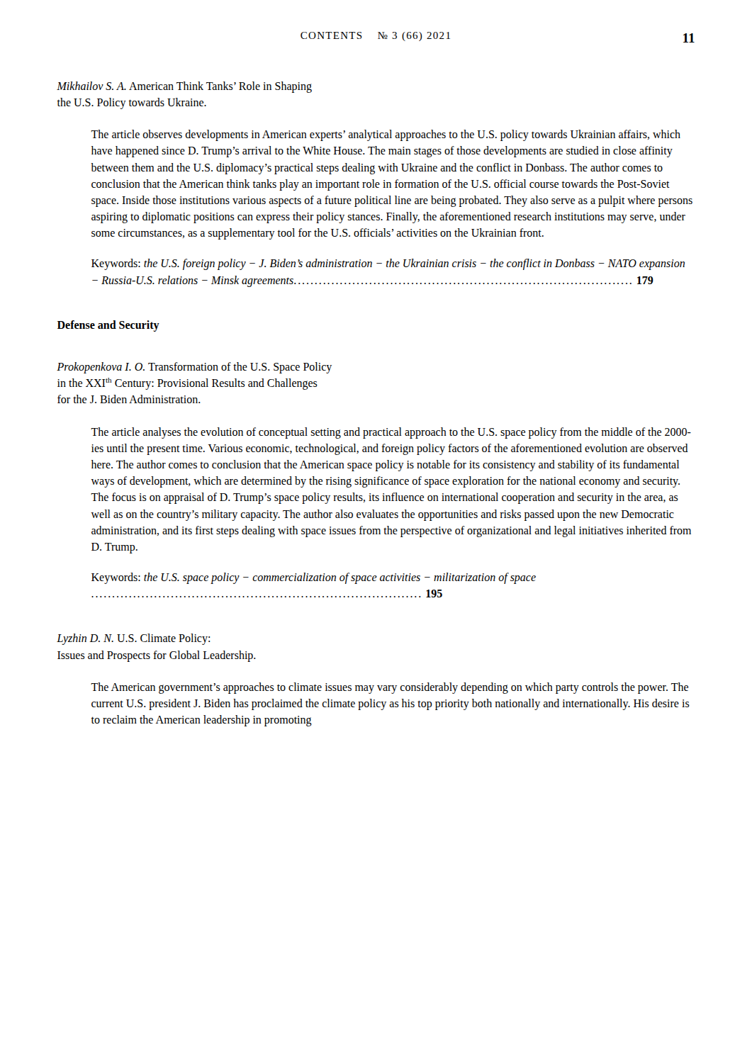CONTENTS № 3 (66) 2021 11
Mikhailov S. A. American Think Tanks’ Role in Shaping
the U.S. Policy towards Ukraine.
The article observes developments in American experts’ analytical approaches to the U.S. policy towards Ukrainian affairs, which have happened since D. Trump’s arrival to the White House. The main stages of those developments are studied in close affinity between them and the U.S. diplomacy’s practical steps dealing with Ukraine and the conflict in Donbass. The author comes to conclusion that the American think tanks play an important role in formation of the U.S. official course towards the Post-Soviet space. Inside those institutions various aspects of a future political line are being probated. They also serve as a pulpit where persons aspiring to diplomatic positions can express their policy stances. Finally, the aforementioned research institutions may serve, under some circumstances, as a supplementary tool for the U.S. officials’ activities on the Ukrainian front.
Keywords: the U.S. foreign policy − J. Biden’s administration − the Ukrainian crisis − the conflict in Donbass − NATO expansion − Russia-U.S. relations − Minsk agreements................................................................................. 179
Defense and Security
Prokopenkova I. O. Transformation of the U.S. Space Policy
in the XXIth Century: Provisional Results and Challenges
for the J. Biden Administration.
The article analyses the evolution of conceptual setting and practical approach to the U.S. space policy from the middle of the 2000-ies until the present time. Various economic, technological, and foreign policy factors of the aforementioned evolution are observed here. The author comes to conclusion that the American space policy is notable for its consistency and stability of its fundamental ways of development, which are determined by the rising significance of space exploration for the national economy and security. The focus is on appraisal of D. Trump’s space policy results, its influence on international cooperation and security in the area, as well as on the country’s military capacity. The author also evaluates the opportunities and risks passed upon the new Democratic administration, and its first steps dealing with space issues from the perspective of organizational and legal initiatives inherited from D. Trump.
Keywords: the U.S. space policy − commercialization of space activities − militarization of space ............................................................................... 195
Lyzhin D. N. U.S. Climate Policy:
Issues and Prospects for Global Leadership.
The American government’s approaches to climate issues may vary considerably depending on which party controls the power. The current U.S. president J. Biden has proclaimed the climate policy as his top priority both nationally and internationally. His desire is to reclaim the American leadership in promoting